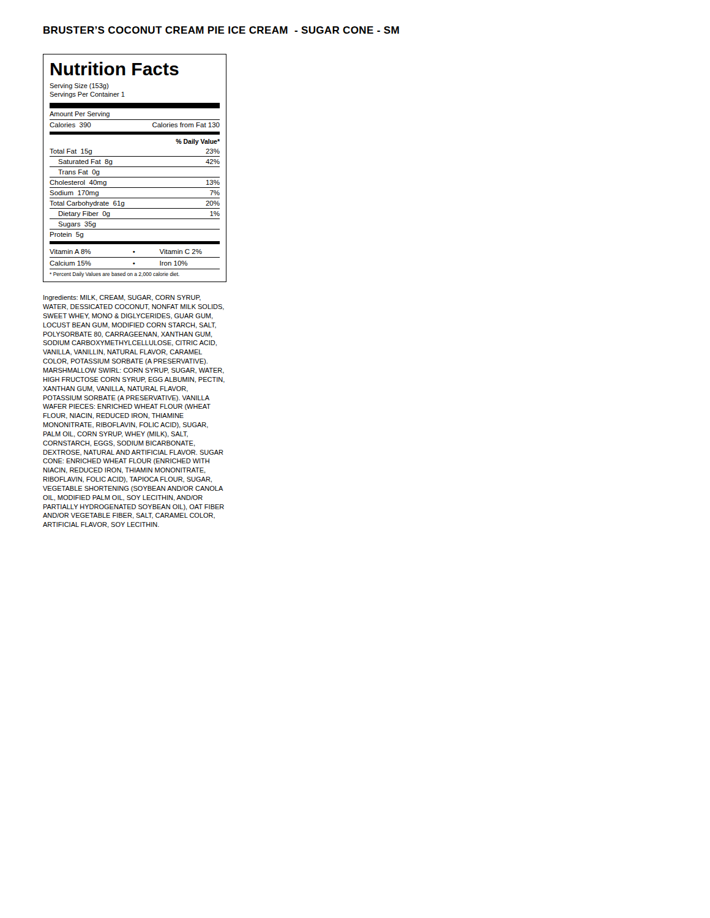BRUSTER’S COCONUT CREAM PIE ICE CREAM - SUGAR CONE - SM
Nutrition Facts
Serving Size (153g)
Servings Per Container 1
Amount Per Serving
| Calories 390 | Calories from Fat 130 |
| % Daily Value* |
| Total Fat 15g | 23% |
| Saturated Fat 8g | 42% |
| Trans Fat 0g | |
| Cholesterol 40mg | 13% |
| Sodium 170mg | 7% |
| Total Carbohydrate 61g | 20% |
| Dietary Fiber 0g | 1% |
| Sugars 35g | |
| Protein 5g | |
| Vitamin A 8% | • | Vitamin C 2% |
| Calcium 15% | • | Iron 10% |
* Percent Daily Values are based on a 2,000 calorie diet.
Ingredients: MILK, CREAM, SUGAR, CORN SYRUP, WATER, DESSICATED COCONUT, NONFAT MILK SOLIDS, SWEET WHEY, MONO & DIGLYCERIDES, GUAR GUM, LOCUST BEAN GUM, MODIFIED CORN STARCH, SALT, POLYSORBATE 80, CARRAGEENAN, XANTHAN GUM, SODIUM CARBOXYMETHYLCELLULOSE, CITRIC ACID, VANILLA, VANILLIN, NATURAL FLAVOR, CARAMEL COLOR, POTASSIUM SORBATE (A PRESERVATIVE). MARSHMALLOW SWIRL: CORN SYRUP, SUGAR, WATER, HIGH FRUCTOSE CORN SYRUP, EGG ALBUMIN, PECTIN, XANTHAN GUM, VANILLA, NATURAL FLAVOR, POTASSIUM SORBATE (A PRESERVATIVE). VANILLA WAFER PIECES: ENRICHED WHEAT FLOUR (WHEAT FLOUR, NIACIN, REDUCED IRON, THIAMINE MONONITRATE, RIBOFLAVIN, FOLIC ACID), SUGAR, PALM OIL, CORN SYRUP, WHEY (MILK), SALT, CORNSTARCH, EGGS, SODIUM BICARBONATE, DEXTROSE, NATURAL AND ARTIFICIAL FLAVOR. SUGAR CONE: ENRICHED WHEAT FLOUR (ENRICHED WITH NIACIN, REDUCED IRON, THIAMIN MONONITRATE, RIBOFLAVIN, FOLIC ACID), TAPIOCA FLOUR, SUGAR, VEGETABLE SHORTENING (SOYBEAN AND/OR CANOLA OIL, MODIFIED PALM OIL, SOY LECITHIN, AND/OR PARTIALLY HYDROGENATED SOYBEAN OIL), OAT FIBER AND/OR VEGETABLE FIBER, SALT, CARAMEL COLOR, ARTIFICIAL FLAVOR, SOY LECITHIN.